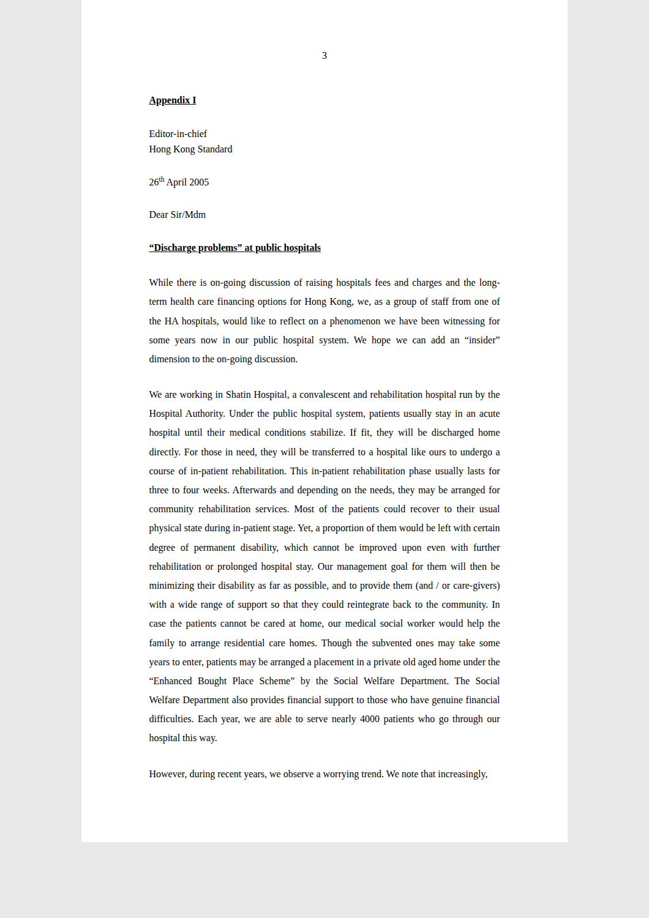3
Appendix I
Editor-in-chief
Hong Kong Standard
26th April 2005
Dear Sir/Mdm
“Discharge problems” at public hospitals
While there is on-going discussion of raising hospitals fees and charges and the long-term health care financing options for Hong Kong, we, as a group of staff from one of the HA hospitals, would like to reflect on a phenomenon we have been witnessing for some years now in our public hospital system. We hope we can add an “insider” dimension to the on-going discussion.
We are working in Shatin Hospital, a convalescent and rehabilitation hospital run by the Hospital Authority. Under the public hospital system, patients usually stay in an acute hospital until their medical conditions stabilize. If fit, they will be discharged home directly. For those in need, they will be transferred to a hospital like ours to undergo a course of in-patient rehabilitation. This in-patient rehabilitation phase usually lasts for three to four weeks. Afterwards and depending on the needs, they may be arranged for community rehabilitation services. Most of the patients could recover to their usual physical state during in-patient stage. Yet, a proportion of them would be left with certain degree of permanent disability, which cannot be improved upon even with further rehabilitation or prolonged hospital stay. Our management goal for them will then be minimizing their disability as far as possible, and to provide them (and / or care-givers) with a wide range of support so that they could reintegrate back to the community. In case the patients cannot be cared at home, our medical social worker would help the family to arrange residential care homes. Though the subvented ones may take some years to enter, patients may be arranged a placement in a private old aged home under the “Enhanced Bought Place Scheme” by the Social Welfare Department. The Social Welfare Department also provides financial support to those who have genuine financial difficulties. Each year, we are able to serve nearly 4000 patients who go through our hospital this way.
However, during recent years, we observe a worrying trend. We note that increasingly,